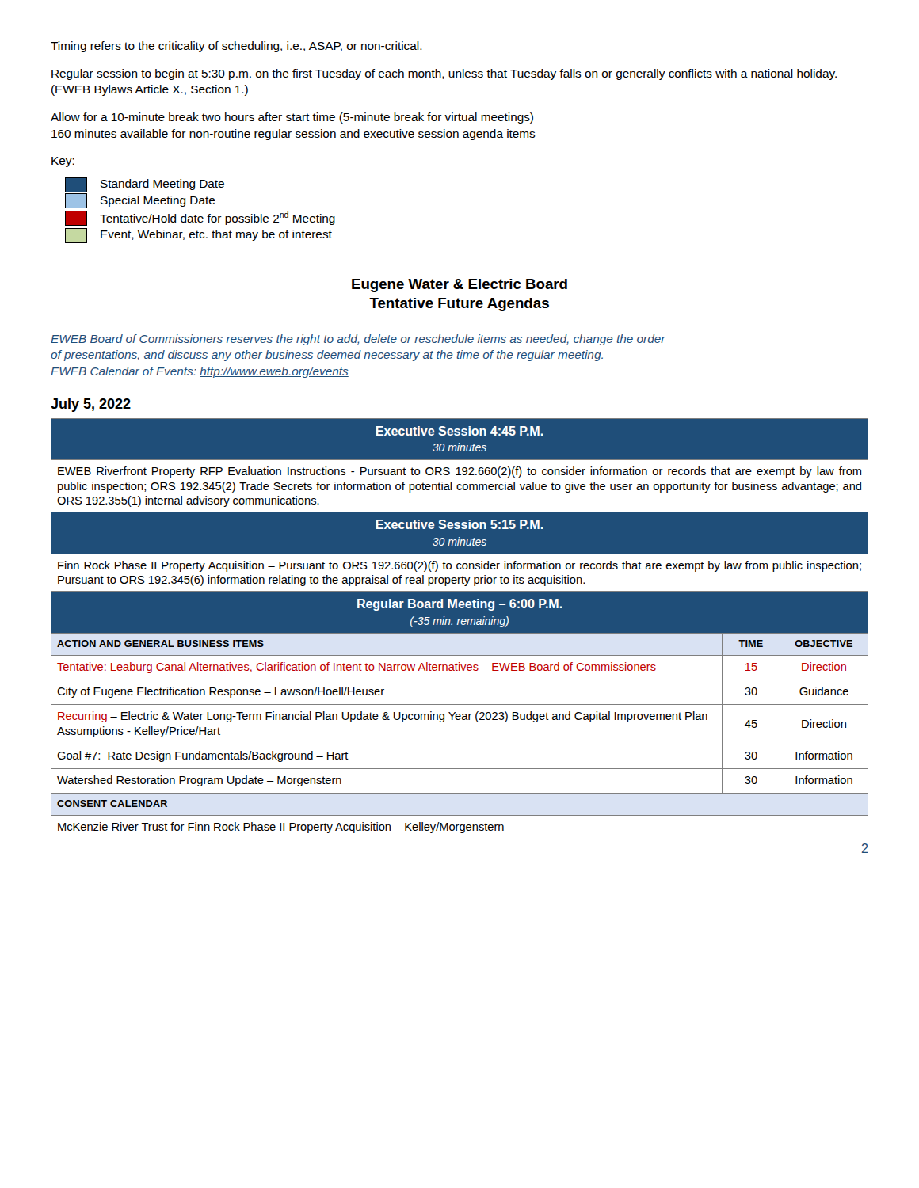Timing refers to the criticality of scheduling, i.e., ASAP, or non-critical.
Regular session to begin at 5:30 p.m. on the first Tuesday of each month, unless that Tuesday falls on or generally conflicts with a national holiday. (EWEB Bylaws Article X., Section 1.)
Allow for a 10-minute break two hours after start time (5-minute break for virtual meetings)
160 minutes available for non-routine regular session and executive session agenda items
Key:
| | Standard Meeting Date |
| | Special Meeting Date |
| | Tentative/Hold date for possible 2 nd Meeting |
| | Event, Webinar, etc. that may be of interest |
Eugene Water & Electric Board
Tentative Future Agendas
EWEB Board of Commissioners reserves the right to add, delete or reschedule items as needed, change the order
of presentations, and discuss any other business deemed necessary at the time of the regular meeting.
EWEB Calendar of Events: http://www.eweb.org/events
July 5, 2022
| Executive Session 4:45 P.M. 30 minutes |
| EWEB Riverfront Property RFP Evaluation Instructions - Pursuant to ORS 192.660(2)(f) to consider information or records that are exempt by law from public inspection; ORS 192.345(2) Trade Secrets for information of potential commercial value to give the user an opportunity for business advantage; and ORS 192.355(1) internal advisory communications. |
| Executive Session 5:15 P.M. 30 minutes |
| Finn Rock Phase II Property Acquisition – Pursuant to ORS 192.660(2)(f) to consider information or records that are exempt by law from public inspection; Pursuant to ORS 192.345(6) information relating to the appraisal of real property prior to its acquisition. |
| Regular Board Meeting – 6:00 P.M. (-35 min. remaining) |
| ACTION AND GENERAL BUSINESS ITEMS | TIME | OBJECTIVE |
| Tentative: Leaburg Canal Alternatives, Clarification of Intent to Narrow Alternatives – EWEB Board of Commissioners | 15 | Direction |
| City of Eugene Electrification Response – Lawson/Hoell/Heuser | 30 | Guidance |
| Recurring – Electric & Water Long-Term Financial Plan Update & Upcoming Year (2023) Budget and Capital Improvement Plan Assumptions - Kelley/Price/Hart | 45 | Direction |
| Goal #7: Rate Design Fundamentals/Background – Hart | 30 | Information |
| Watershed Restoration Program Update – Morgenstern | 30 | Information |
| CONSENT CALENDAR |
| McKenzie River Trust for Finn Rock Phase II Property Acquisition – Kelley/Morgenstern |
2